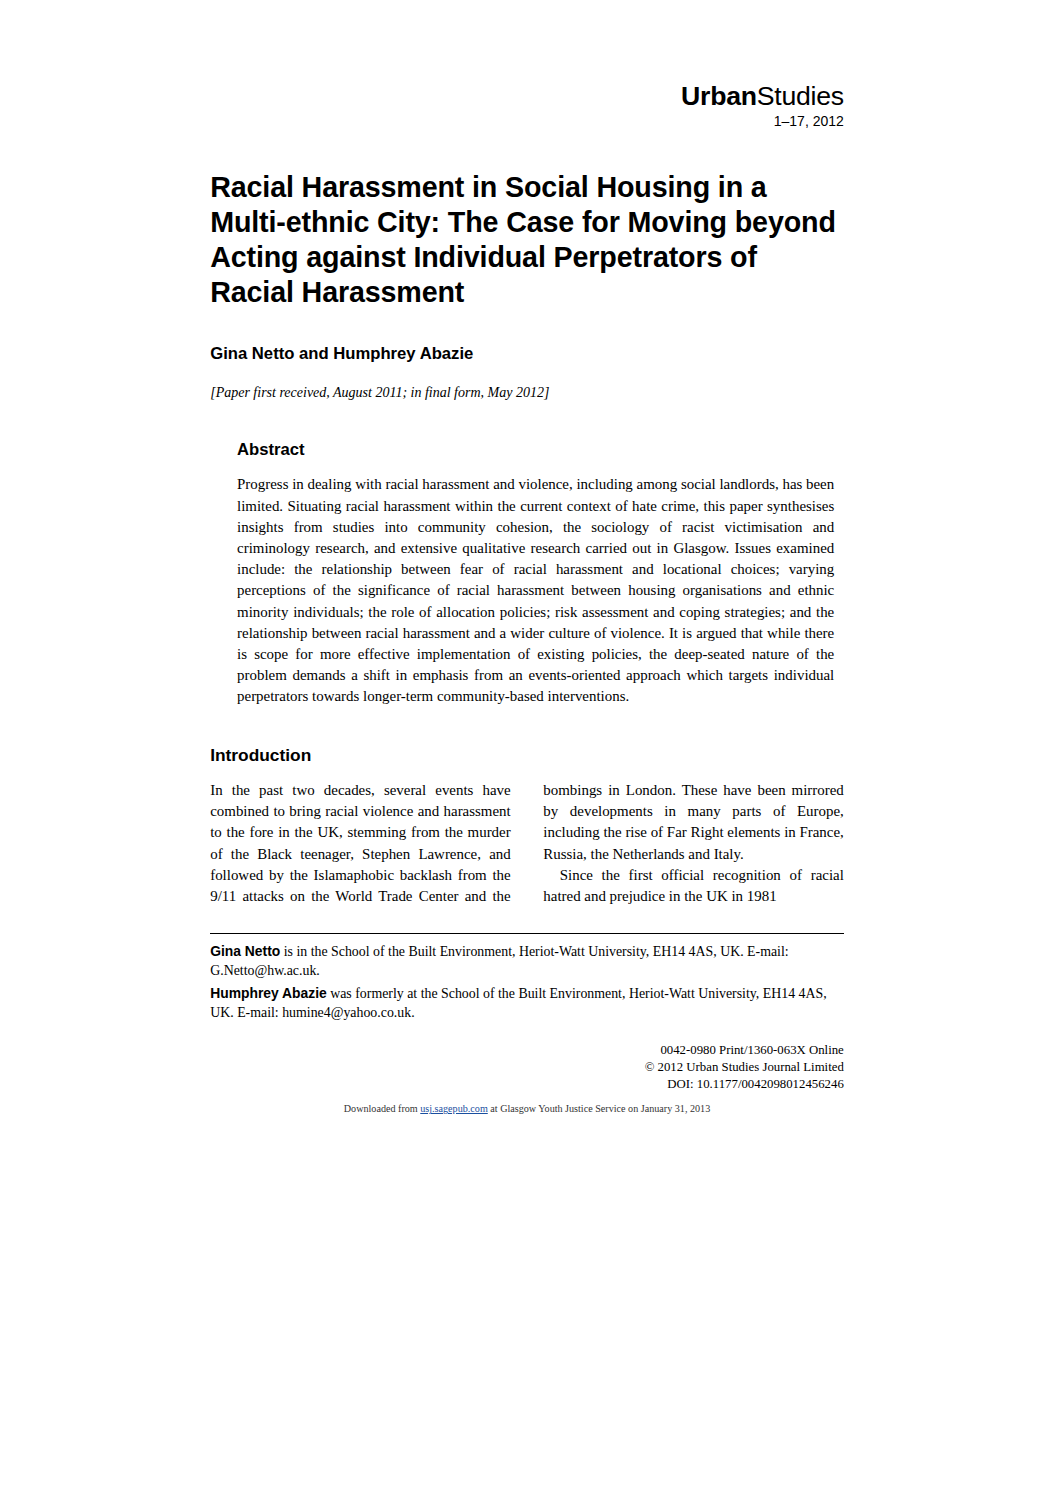Urban Studies
1–17, 2012
Racial Harassment in Social Housing in a Multi-ethnic City: The Case for Moving beyond Acting against Individual Perpetrators of Racial Harassment
Gina Netto and Humphrey Abazie
[Paper first received, August 2011; in final form, May 2012]
Abstract
Progress in dealing with racial harassment and violence, including among social landlords, has been limited. Situating racial harassment within the current context of hate crime, this paper synthesises insights from studies into community cohesion, the sociology of racist victimisation and criminology research, and extensive qualitative research carried out in Glasgow. Issues examined include: the relationship between fear of racial harassment and locational choices; varying perceptions of the significance of racial harassment between housing organisations and ethnic minority individuals; the role of allocation policies; risk assessment and coping strategies; and the relationship between racial harassment and a wider culture of violence. It is argued that while there is scope for more effective implementation of existing policies, the deep-seated nature of the problem demands a shift in emphasis from an events-oriented approach which targets individual perpetrators towards longer-term community-based interventions.
Introduction
In the past two decades, several events have combined to bring racial violence and harassment to the fore in the UK, stemming from the murder of the Black teenager, Stephen Lawrence, and followed by the Islamaphobic backlash from the 9/11 attacks on the World Trade Center and the bombings in London. These have been mirrored by developments in many parts of Europe, including the rise of Far Right elements in France, Russia, the Netherlands and Italy.
Since the first official recognition of racial hatred and prejudice in the UK in 1981
Gina Netto is in the School of the Built Environment, Heriot-Watt University, EH14 4AS, UK. E-mail: G.Netto@hw.ac.uk.
Humphrey Abazie was formerly at the School of the Built Environment, Heriot-Watt University, EH14 4AS, UK. E-mail: humine4@yahoo.co.uk.
0042-0980 Print/1360-063X Online
© 2012 Urban Studies Journal Limited
DOI: 10.1177/0042098012456246
Downloaded from usj.sagepub.com at Glasgow Youth Justice Service on January 31, 2013